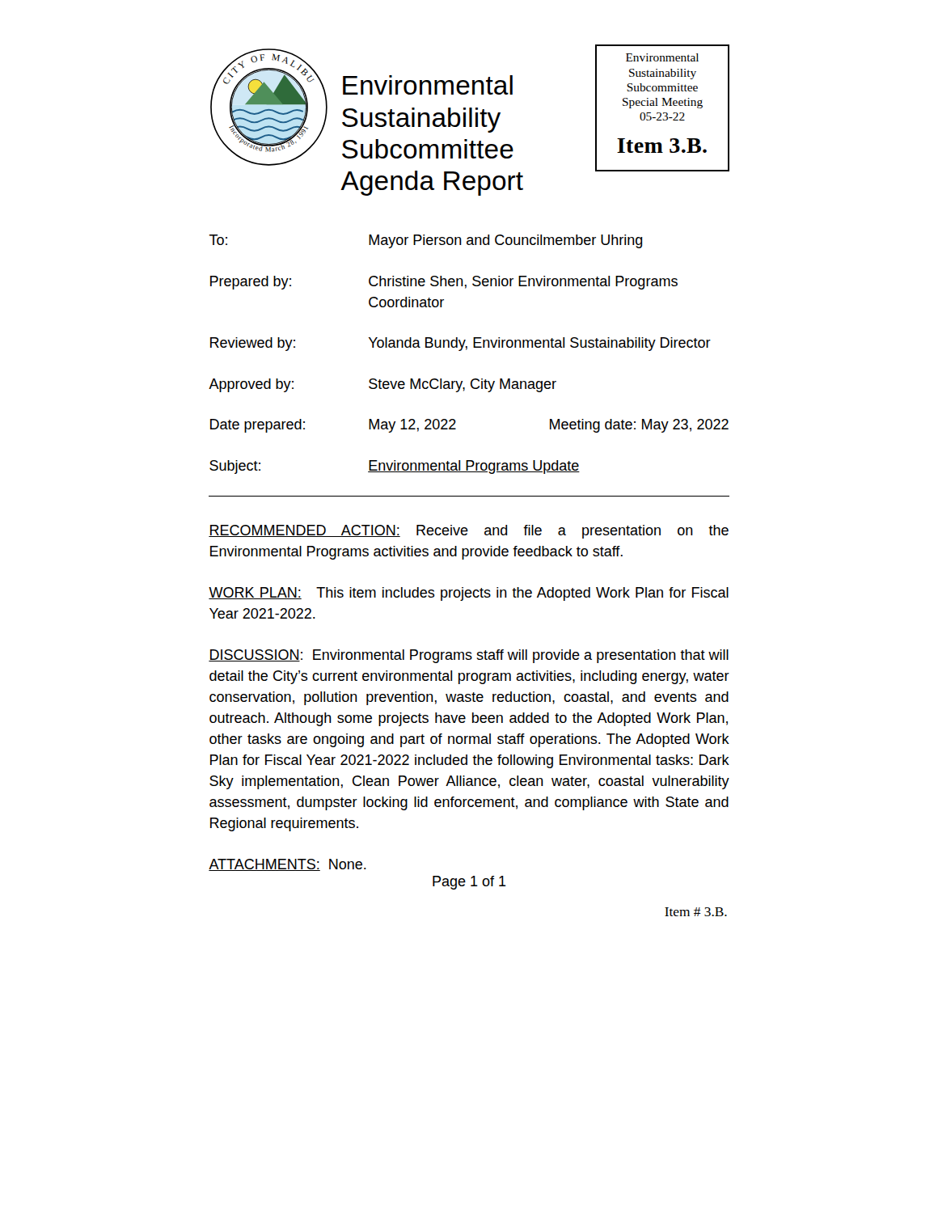CITY OF MALIBU Incorporated March 28, 1991
Environmental Sustainability
Subcommittee Agenda Report
Environmental
Sustainability
Subcommittee
Special Meeting
05-23-22
Item 3.B.
To:
Mayor Pierson and Councilmember Uhring
Prepared by:
Christine Shen, Senior Environmental Programs Coordinator
Reviewed by:
Yolanda Bundy, Environmental Sustainability Director
Approved by:
Steve McClary, City Manager
Date prepared:
May 12, 2022 Meeting date: May 23, 2022
Subject:
Environmental Programs Update
RECOMMENDED ACTION: Receive and file a presentation on the Environmental Programs activities and provide feedback to staff.
WORK PLAN: This item includes projects in the Adopted Work Plan for Fiscal Year 2021-2022.
DISCUSSION: Environmental Programs staff will provide a presentation that will detail the City’s current environmental program activities, including energy, water conservation, pollution prevention, waste reduction, coastal, and events and outreach. Although some projects have been added to the Adopted Work Plan, other tasks are ongoing and part of normal staff operations. The Adopted Work Plan for Fiscal Year 2021-2022 included the following Environmental tasks: Dark Sky implementation, Clean Power Alliance, clean water, coastal vulnerability assessment, dumpster locking lid enforcement, and compliance with State and Regional requirements.
ATTACHMENTS: None.
Page 1 of 1
Item # 3.B.